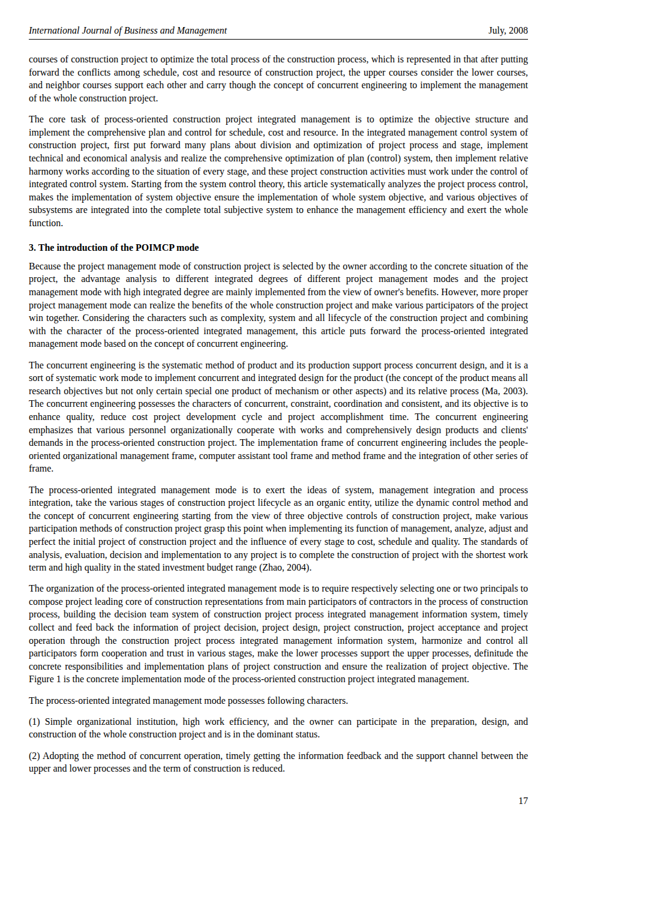International Journal of Business and Management July, 2008
courses of construction project to optimize the total process of the construction process, which is represented in that after putting forward the conflicts among schedule, cost and resource of construction project, the upper courses consider the lower courses, and neighbor courses support each other and carry though the concept of concurrent engineering to implement the management of the whole construction project.
The core task of process-oriented construction project integrated management is to optimize the objective structure and implement the comprehensive plan and control for schedule, cost and resource. In the integrated management control system of construction project, first put forward many plans about division and optimization of project process and stage, implement technical and economical analysis and realize the comprehensive optimization of plan (control) system, then implement relative harmony works according to the situation of every stage, and these project construction activities must work under the control of integrated control system. Starting from the system control theory, this article systematically analyzes the project process control, makes the implementation of system objective ensure the implementation of whole system objective, and various objectives of subsystems are integrated into the complete total subjective system to enhance the management efficiency and exert the whole function.
3. The introduction of the POIMCP mode
Because the project management mode of construction project is selected by the owner according to the concrete situation of the project, the advantage analysis to different integrated degrees of different project management modes and the project management mode with high integrated degree are mainly implemented from the view of owner's benefits. However, more proper project management mode can realize the benefits of the whole construction project and make various participators of the project win together. Considering the characters such as complexity, system and all lifecycle of the construction project and combining with the character of the process-oriented integrated management, this article puts forward the process-oriented integrated management mode based on the concept of concurrent engineering.
The concurrent engineering is the systematic method of product and its production support process concurrent design, and it is a sort of systematic work mode to implement concurrent and integrated design for the product (the concept of the product means all research objectives but not only certain special one product of mechanism or other aspects) and its relative process (Ma, 2003). The concurrent engineering possesses the characters of concurrent, constraint, coordination and consistent, and its objective is to enhance quality, reduce cost project development cycle and project accomplishment time. The concurrent engineering emphasizes that various personnel organizationally cooperate with works and comprehensively design products and clients' demands in the process-oriented construction project. The implementation frame of concurrent engineering includes the people-oriented organizational management frame, computer assistant tool frame and method frame and the integration of other series of frame.
The process-oriented integrated management mode is to exert the ideas of system, management integration and process integration, take the various stages of construction project lifecycle as an organic entity, utilize the dynamic control method and the concept of concurrent engineering starting from the view of three objective controls of construction project, make various participation methods of construction project grasp this point when implementing its function of management, analyze, adjust and perfect the initial project of construction project and the influence of every stage to cost, schedule and quality. The standards of analysis, evaluation, decision and implementation to any project is to complete the construction of project with the shortest work term and high quality in the stated investment budget range (Zhao, 2004).
The organization of the process-oriented integrated management mode is to require respectively selecting one or two principals to compose project leading core of construction representations from main participators of contractors in the process of construction process, building the decision team system of construction project process integrated management information system, timely collect and feed back the information of project decision, project design, project construction, project acceptance and project operation through the construction project process integrated management information system, harmonize and control all participators form cooperation and trust in various stages, make the lower processes support the upper processes, definitude the concrete responsibilities and implementation plans of project construction and ensure the realization of project objective. The Figure 1 is the concrete implementation mode of the process-oriented construction project integrated management.
The process-oriented integrated management mode possesses following characters.
(1) Simple organizational institution, high work efficiency, and the owner can participate in the preparation, design, and construction of the whole construction project and is in the dominant status.
(2) Adopting the method of concurrent operation, timely getting the information feedback and the support channel between the upper and lower processes and the term of construction is reduced.
17